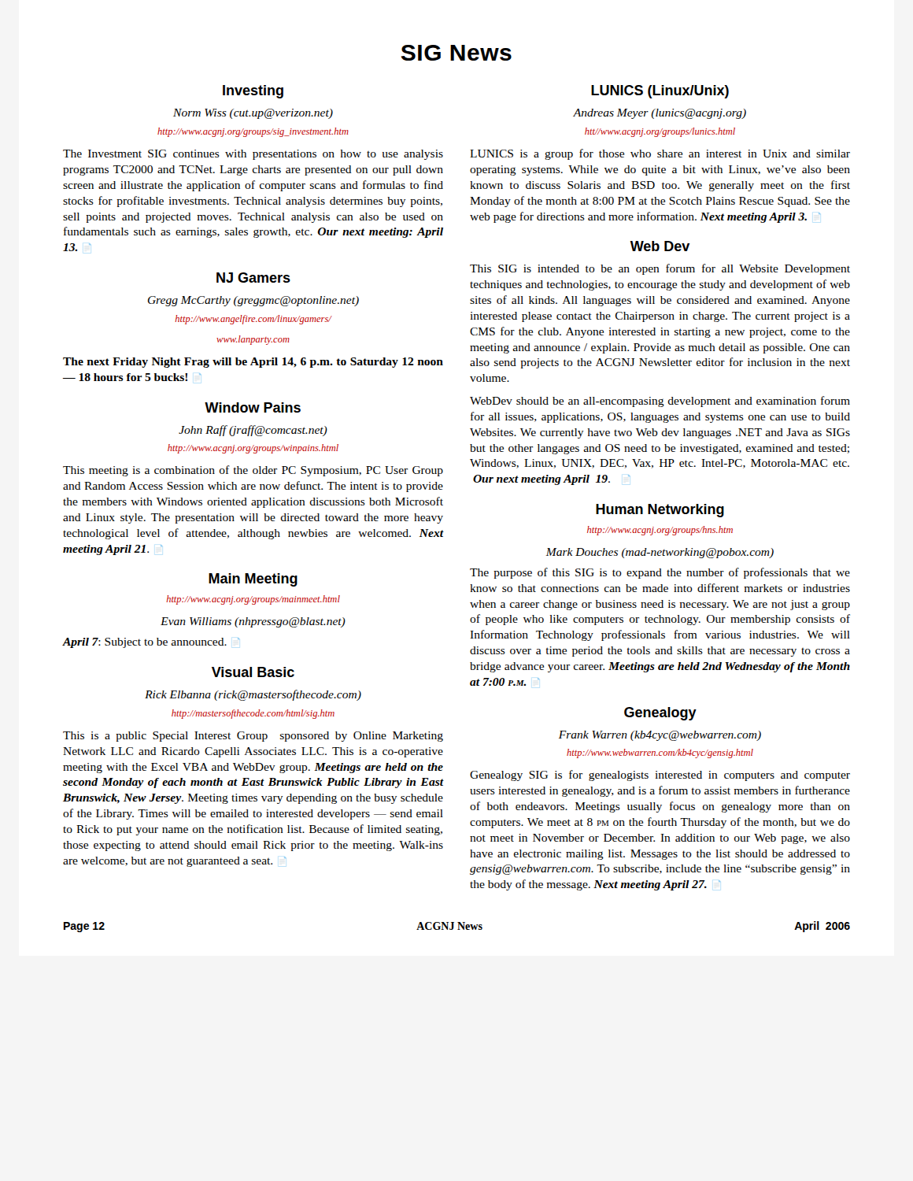SIG News
Investing
Norm Wiss (cut.up@verizon.net)
http://www.acgnj.org/groups/sig_investment.htm
The Investment SIG continues with presentations on how to use analysis programs TC2000 and TCNet. Large charts are presented on our pull down screen and illustrate the application of computer scans and formulas to find stocks for profitable investments. Technical analysis determines buy points, sell points and projected moves. Technical analysis can also be used on fundamentals such as earnings, sales growth, etc. Our next meeting: April 13. 📄
NJ Gamers
Gregg McCarthy (greggmc@optonline.net)
http://www.angelfire.com/linux/gamers/
www.lanparty.com
The next Friday Night Frag will be April 14, 6 p.m. to Saturday 12 noon — 18 hours for 5 bucks! 📄
Window Pains
John Raff (jraff@comcast.net)
http://www.acgnj.org/groups/winpains.html
This meeting is a combination of the older PC Symposium, PC User Group and Random Access Session which are now defunct. The intent is to provide the members with Windows oriented application discussions both Microsoft and Linux style. The presentation will be directed toward the more heavy technological level of attendee, although newbies are welcomed. Next meeting April 21. 📄
Main Meeting
http://www.acgnj.org/groups/mainmeet.html
Evan Williams (nhpressgo@blast.net)
April 7: Subject to be announced. 📄
Visual Basic
Rick Elbanna (rick@mastersofthecode.com)
http://mastersofthecode.com/html/sig.htm
This is a public Special Interest Group sponsored by Online Marketing Network LLC and Ricardo Capelli Associates LLC. This is a co-operative meeting with the Excel VBA and WebDev group. Meetings are held on the second Monday of each month at East Brunswick Public Library in East Brunswick, New Jersey. Meeting times vary depending on the busy schedule of the Library. Times will be emailed to interested developers — send email to Rick to put your name on the notification list. Because of limited seating, those expecting to attend should email Rick prior to the meeting. Walk-ins are welcome, but are not guaranteed a seat. 📄
LUNICS (Linux/Unix)
Andreas Meyer (lunics@acgnj.org)
htt//www.acgnj.org/groups/lunics.html
LUNICS is a group for those who share an interest in Unix and similar operating systems. While we do quite a bit with Linux, we’ve also been known to discuss Solaris and BSD too. We generally meet on the first Monday of the month at 8:00 PM at the Scotch Plains Rescue Squad. See the web page for directions and more information. Next meeting April 3. 📄
Web Dev
This SIG is intended to be an open forum for all Website Development techniques and technologies, to encourage the study and development of web sites of all kinds. All languages will be considered and examined. Anyone interested please contact the Chairperson in charge. The current project is a CMS for the club. Anyone interested in starting a new project, come to the meeting and announce / explain. Provide as much detail as possible. One can also send projects to the ACGNJ Newsletter editor for inclusion in the next volume.
WebDev should be an all-encompasing development and examination forum for all issues, applications, OS, languages and systems one can use to build Websites. We currently have two Web dev languages .NET and Java as SIGs but the other langages and OS need to be investigated, examined and tested; Windows, Linux, UNIX, DEC, Vax, HP etc. Intel-PC, Motorola-MAC etc. Our next meeting April 19. 📄
Human Networking
http://www.acgnj.org/groups/hns.htm
Mark Douches (mad-networking@pobox.com)
The purpose of this SIG is to expand the number of professionals that we know so that connections can be made into different markets or industries when a career change or business need is necessary. We are not just a group of people who like computers or technology. Our membership consists of Information Technology professionals from various industries. We will discuss over a time period the tools and skills that are necessary to cross a bridge advance your career. Meetings are held 2nd Wednesday of the Month at 7:00 p.m. 📄
Genealogy
Frank Warren (kb4cyc@webwarren.com)
http://www.webwarren.com/kb4cyc/gensig.html
Genealogy SIG is for genealogists interested in computers and computer users interested in genealogy, and is a forum to assist members in furtherance of both endeavors. Meetings usually focus on genealogy more than on computers. We meet at 8 pm on the fourth Thursday of the month, but we do not meet in November or December. In addition to our Web page, we also have an electronic mailing list. Messages to the list should be addressed to gensig@webwarren.com. To subscribe, include the line “subscribe gensig” in the body of the message. Next meeting April 27. 📄
Page 12
ACGNJ News
April 2006